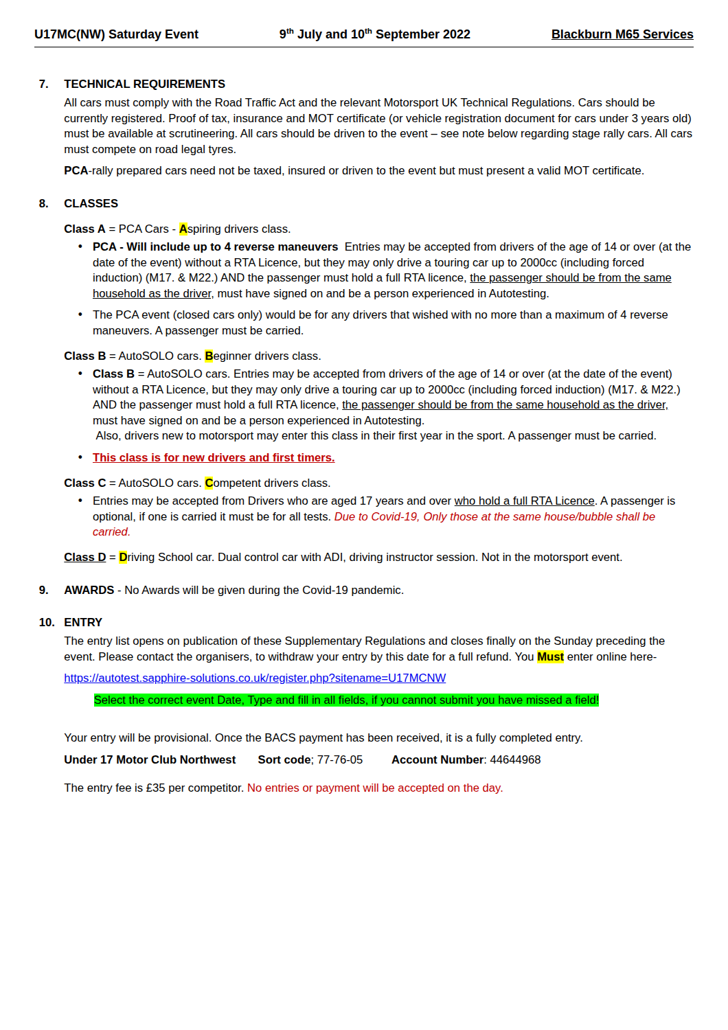U17MC(NW) Saturday Event 9th July and 10th September 2022 Blackburn M65 Services
Technical Requirements
All cars must comply with the Road Traffic Act and the relevant Motorsport UK Technical Regulations. Cars should be currently registered. Proof of tax, insurance and MOT certificate (or vehicle registration document for cars under 3 years old) must be available at scrutineering. All cars should be driven to the event – see note below regarding stage rally cars. All cars must compete on road legal tyres.
PCA-rally prepared cars need not be taxed, insured or driven to the event but must present a valid MOT certificate.
Classes
Class A = PCA Cars - Aspiring drivers class.
PCA - Will include up to 4 reverse maneuvers Entries may be accepted from drivers of the age of 14 or over (at the date of the event) without a RTA Licence, but they may only drive a touring car up to 2000cc (including forced induction) (M17. & M22.) AND the passenger must hold a full RTA licence, the passenger should be from the same household as the driver, must have signed on and be a person experienced in Autotesting.
The PCA event (closed cars only) would be for any drivers that wished with no more than a maximum of 4 reverse maneuvers. A passenger must be carried.
Class B = AutoSOLO cars. Beginner drivers class.
Class B = AutoSOLO cars. Entries may be accepted from drivers of the age of 14 or over (at the date of the event) without a RTA Licence, but they may only drive a touring car up to 2000cc (including forced induction) (M17. & M22.) AND the passenger must hold a full RTA licence, the passenger should be from the same household as the driver, must have signed on and be a person experienced in Autotesting.
Also, drivers new to motorsport may enter this class in their first year in the sport. A passenger must be carried.
This class is for new drivers and first timers.
Class C = AutoSOLO cars. Competent drivers class.
Entries may be accepted from Drivers who are aged 17 years and over who hold a full RTA Licence. A passenger is optional, if one is carried it must be for all tests. Due to Covid-19, Only those at the same house/bubble shall be carried.
Class D = Driving School car. Dual control car with ADI, driving instructor session. Not in the motorsport event.
Awards - No Awards will be given during the Covid-19 pandemic.
Entry
The entry list opens on publication of these Supplementary Regulations and closes finally on the Sunday preceding the event. Please contact the organisers, to withdraw your entry by this date for a full refund. You Must enter online here-
https://autotest.sapphire-solutions.co.uk/register.php?sitename=U17MCNW
Select the correct event Date, Type and fill in all fields, if you cannot submit you have missed a field!
Your entry will be provisional. Once the BACS payment has been received, it is a fully completed entry.
Under 17 Motor Club Northwest Sort code; 77-76-05 Account Number: 44644968
The entry fee is £35 per competitor. No entries or payment will be accepted on the day.